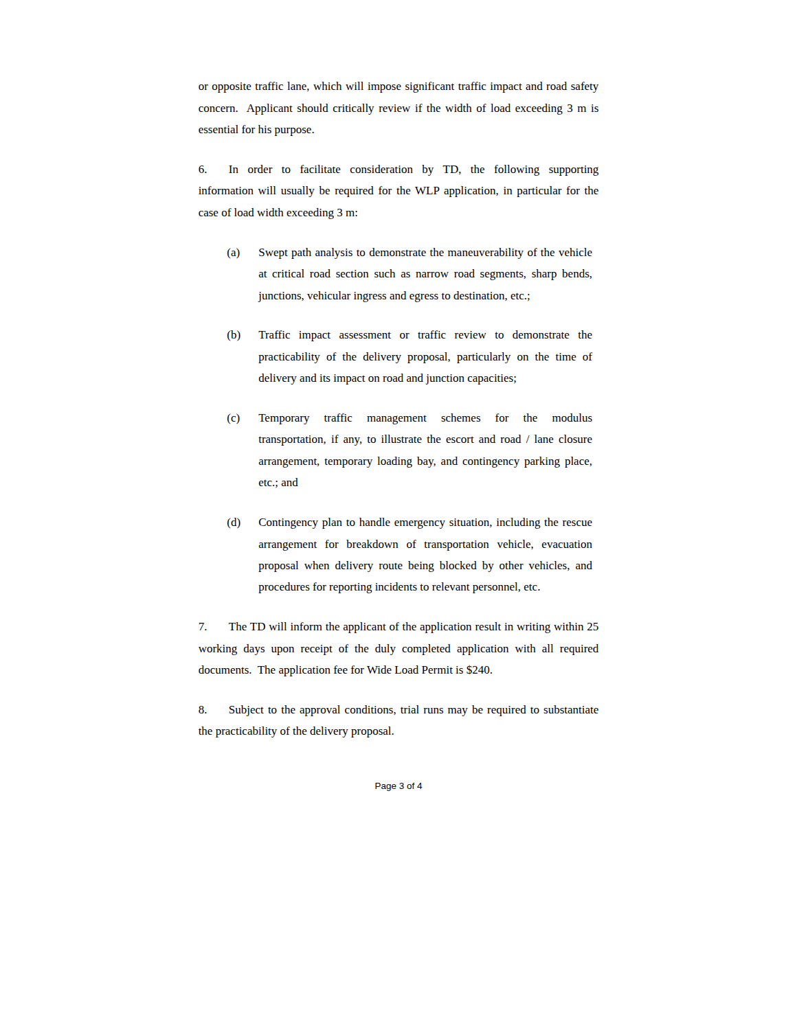or opposite traffic lane, which will impose significant traffic impact and road safety concern. Applicant should critically review if the width of load exceeding 3 m is essential for his purpose.
6. In order to facilitate consideration by TD, the following supporting information will usually be required for the WLP application, in particular for the case of load width exceeding 3 m:
(a) Swept path analysis to demonstrate the maneuverability of the vehicle at critical road section such as narrow road segments, sharp bends, junctions, vehicular ingress and egress to destination, etc.;
(b) Traffic impact assessment or traffic review to demonstrate the practicability of the delivery proposal, particularly on the time of delivery and its impact on road and junction capacities;
(c) Temporary traffic management schemes for the modulus transportation, if any, to illustrate the escort and road / lane closure arrangement, temporary loading bay, and contingency parking place, etc.; and
(d) Contingency plan to handle emergency situation, including the rescue arrangement for breakdown of transportation vehicle, evacuation proposal when delivery route being blocked by other vehicles, and procedures for reporting incidents to relevant personnel, etc.
7. The TD will inform the applicant of the application result in writing within 25 working days upon receipt of the duly completed application with all required documents. The application fee for Wide Load Permit is $240.
8. Subject to the approval conditions, trial runs may be required to substantiate the practicability of the delivery proposal.
Page 3 of 4